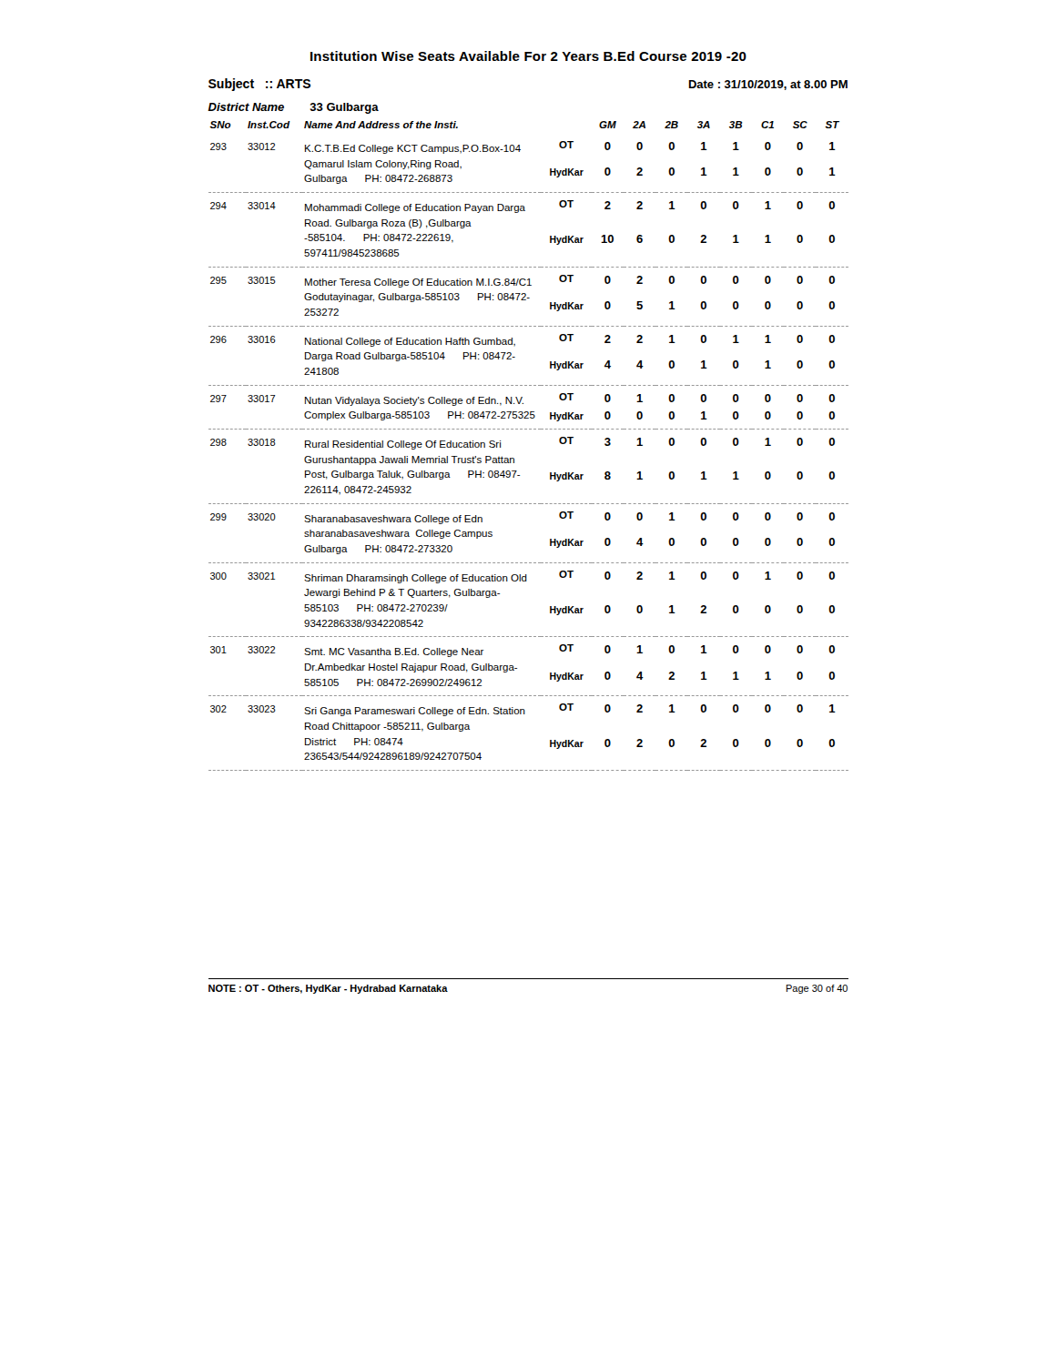Institution Wise Seats Available For 2 Years B.Ed Course 2019 -20
Subject :: ARTS
Date : 31/10/2019, at 8.00 PM
District Name33 Gulbarga
| SNo | Inst.Cod | Name And Address of the Insti. | | GM | 2A | 2B | 3A | 3B | C1 | SC | ST |
| --- | --- | --- | --- | --- | --- | --- | --- | --- | --- | --- | --- |
| 293 | 33012 | K.C.T.B.Ed College KCT Campus,P.O.Box-104 Qamarul Islam Colony,Ring Road, Gulbarga PH: 08472-268873 | OT | 0 | 0 | 0 | 1 | 1 | 0 | 0 | 1 |
| | | HydKar | 0 | 2 | 0 | 1 | 1 | 0 | 0 | 1 |
| 294 | 33014 | Mohammadi College of Education Payan Darga Road. Gulbarga Roza (B) ,Gulbarga -585104. PH: 08472-222619, 597411/9845238685 | OT | 2 | 2 | 1 | 0 | 0 | 1 | 0 | 0 |
| | | HydKar | 10 | 6 | 0 | 2 | 1 | 1 | 0 | 0 |
| 295 | 33015 | Mother Teresa College Of Education M.I.G.84/C1 Godutayinagar, Gulbarga-585103 PH: 08472-253272 | OT | 0 | 2 | 0 | 0 | 0 | 0 | 0 | 0 |
| | | HydKar | 0 | 5 | 1 | 0 | 0 | 0 | 0 | 0 |
| 296 | 33016 | National College of Education Hafth Gumbad, Darga Road Gulbarga-585104 PH: 08472-241808 | OT | 2 | 2 | 1 | 0 | 1 | 1 | 0 | 0 |
| | | HydKar | 4 | 4 | 0 | 1 | 0 | 1 | 0 | 0 |
| 297 | 33017 | Nutan Vidyalaya Society's College of Edn., N.V. Complex Gulbarga-585103 PH: 08472-275325 | OT | 0 | 1 | 0 | 0 | 0 | 0 | 0 | 0 |
| | | HydKar | 0 | 0 | 0 | 1 | 0 | 0 | 0 | 0 |
| 298 | 33018 | Rural Residential College Of Education Sri Gurushantappa Jawali Memrial Trust's Pattan Post, Gulbarga Taluk, Gulbarga PH: 08497-226114, 08472-245932 | OT | 3 | 1 | 0 | 0 | 0 | 1 | 0 | 0 |
| | | HydKar | 8 | 1 | 0 | 1 | 1 | 0 | 0 | 0 |
| 299 | 33020 | Sharanabasaveshwara College of Edn sharanabasaveshwara College Campus Gulbarga PH: 08472-273320 | OT | 0 | 0 | 1 | 0 | 0 | 0 | 0 | 0 |
| | | HydKar | 0 | 4 | 0 | 0 | 0 | 0 | 0 | 0 |
| 300 | 33021 | Shriman Dharamsingh College of Education Old Jewargi Behind P & T Quarters, Gulbarga-585103 PH: 08472-270239/ 9342286338/9342208542 | OT | 0 | 2 | 1 | 0 | 0 | 1 | 0 | 0 |
| | | HydKar | 0 | 0 | 1 | 2 | 0 | 0 | 0 | 0 |
| 301 | 33022 | Smt. MC Vasantha B.Ed. College Near Dr.Ambedkar Hostel Rajapur Road, Gulbarga-585105 PH: 08472-269902/249612 | OT | 0 | 1 | 0 | 1 | 0 | 0 | 0 | 0 |
| | | HydKar | 0 | 4 | 2 | 1 | 1 | 1 | 0 | 0 |
| 302 | 33023 | Sri Ganga Parameswari College of Edn. Station Road Chittapoor -585211, Gulbarga District PH: 08474 236543/544/9242896189/9242707504 | OT | 0 | 2 | 1 | 0 | 0 | 0 | 0 | 1 |
| | | HydKar | 0 | 2 | 0 | 2 | 0 | 0 | 0 | 0 |
NOTE : OT - Others, HydKar - Hydrabad Karnataka
Page 30 of 40